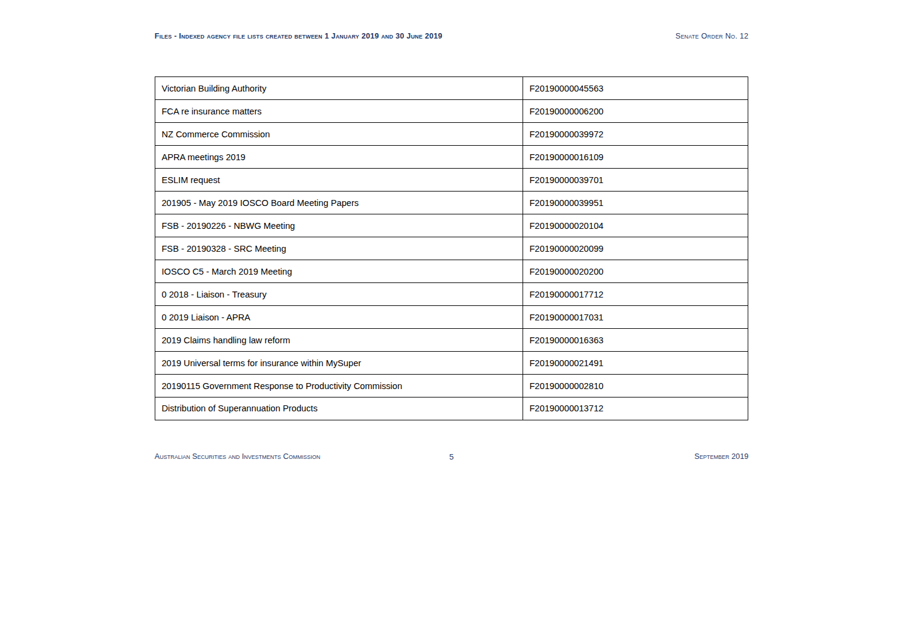Files - Indexed agency file lists created between 1 January 2019 and 30 June 2019
Senate Order No. 12
| Victorian Building Authority | F20190000045563 |
| FCA re insurance matters | F20190000006200 |
| NZ Commerce Commission | F20190000039972 |
| APRA meetings 2019 | F20190000016109 |
| ESLIM request | F20190000039701 |
| 201905 - May 2019 IOSCO Board Meeting Papers | F20190000039951 |
| FSB - 20190226 - NBWG Meeting | F20190000020104 |
| FSB - 20190328 - SRC Meeting | F20190000020099 |
| IOSCO C5 - March 2019 Meeting | F20190000020200 |
| 0 2018 - Liaison - Treasury | F20190000017712 |
| 0 2019 Liaison - APRA | F20190000017031 |
| 2019 Claims handling law reform | F20190000016363 |
| 2019 Universal terms for insurance within MySuper | F20190000021491 |
| 20190115 Government Response to Productivity Commission | F20190000002810 |
| Distribution of Superannuation Products | F20190000013712 |
Australian Securities and Investments Commission
5
September 2019